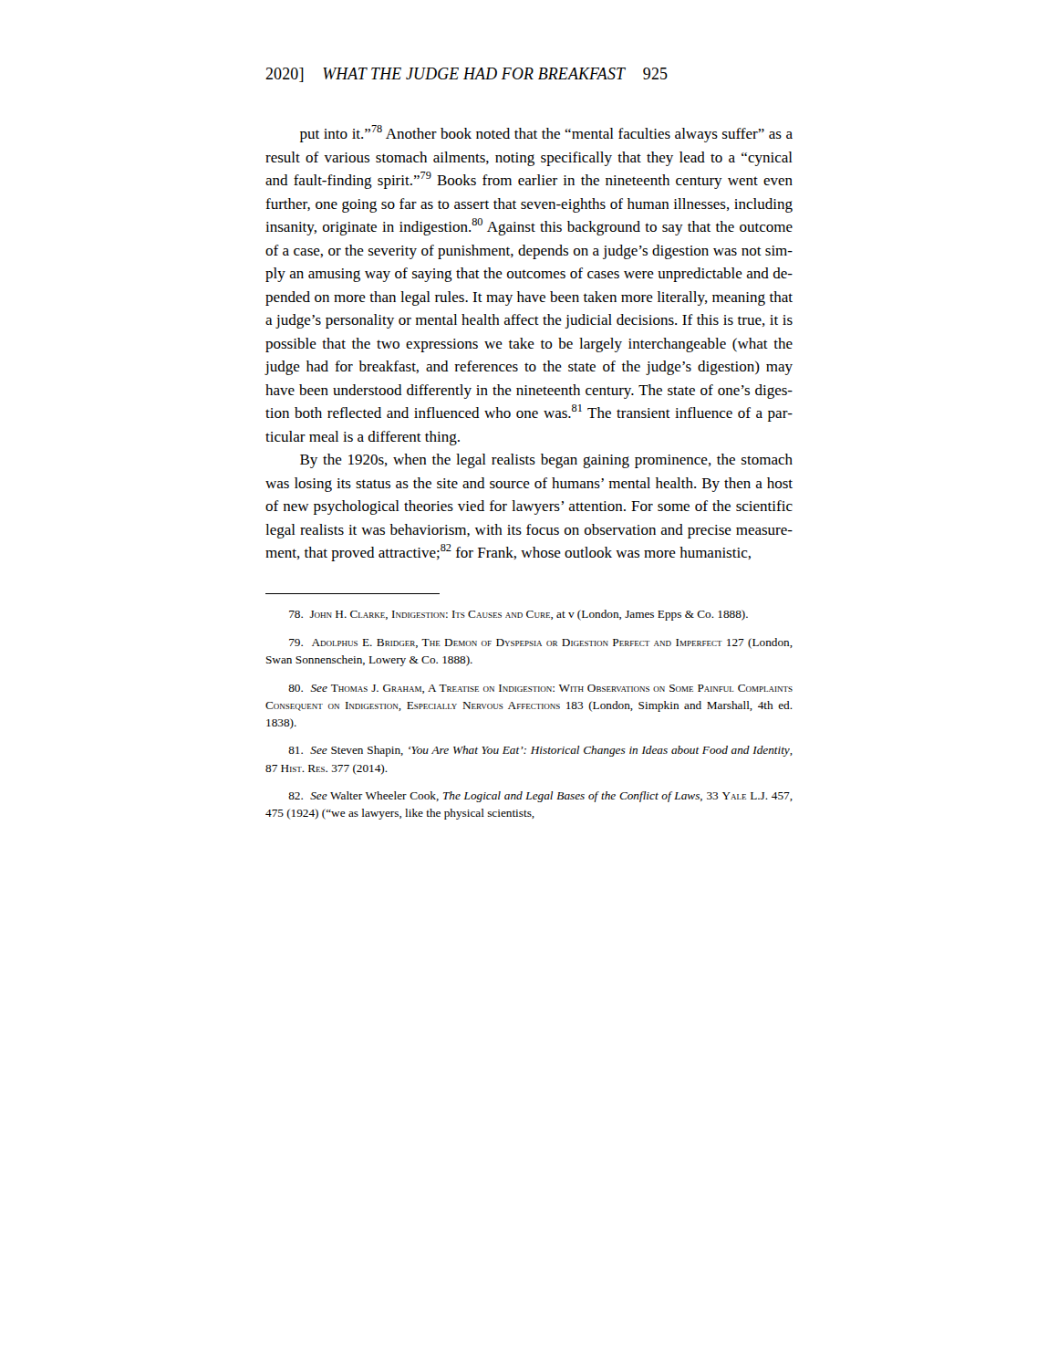2020] WHAT THE JUDGE HAD FOR BREAKFAST 925
put into it.”78 Another book noted that the “mental faculties always suffer” as a result of various stomach ailments, noting specifically that they lead to a “cynical and fault-finding spirit.”79 Books from earlier in the nineteenth century went even further, one going so far as to assert that seven-eighths of human illnesses, including insanity, originate in indigestion.80 Against this background to say that the outcome of a case, or the severity of punishment, depends on a judge’s digestion was not simply an amusing way of saying that the outcomes of cases were unpredictable and depended on more than legal rules. It may have been taken more literally, meaning that a judge’s personality or mental health affect the judicial decisions. If this is true, it is possible that the two expressions we take to be largely interchangeable (what the judge had for breakfast, and references to the state of the judge’s digestion) may have been understood differently in the nineteenth century. The state of one’s digestion both reflected and influenced who one was.81 The transient influence of a particular meal is a different thing.
By the 1920s, when the legal realists began gaining prominence, the stomach was losing its status as the site and source of humans’ mental health. By then a host of new psychological theories vied for lawyers’ attention. For some of the scientific legal realists it was behaviorism, with its focus on observation and precise measurement, that proved attractive;82 for Frank, whose outlook was more humanistic,
78. John H. Clarke, Indigestion: Its Causes and Cure, at v (London, James Epps & Co. 1888).
79. Adolphus E. Bridger, The Demon of Dyspepsia or Digestion Perfect and Imperfect 127 (London, Swan Sonnenschein, Lowery & Co. 1888).
80. See Thomas J. Graham, A Treatise on Indigestion: With Observations on Some Painful Complaints Consequent on Indigestion, Especially Nervous Affections 183 (London, Simpkin and Marshall, 4th ed. 1838).
81. See Steven Shapin, ‘You Are What You Eat’: Historical Changes in Ideas about Food and Identity, 87 Hist. Res. 377 (2014).
82. See Walter Wheeler Cook, The Logical and Legal Bases of the Conflict of Laws, 33 Yale L.J. 457, 475 (1924) (“we as lawyers, like the physical scientists,